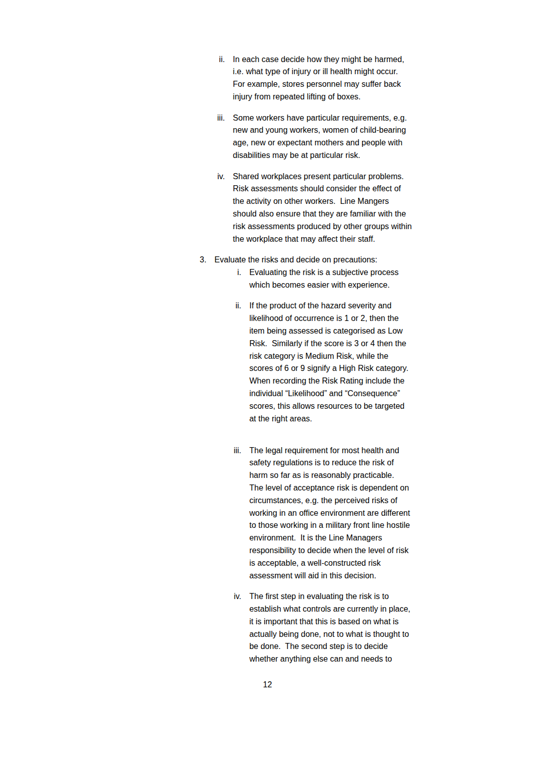In each case decide how they might be harmed, i.e. what type of injury or ill health might occur. For example, stores personnel may suffer back injury from repeated lifting of boxes.
Some workers have particular requirements, e.g. new and young workers, women of child-bearing age, new or expectant mothers and people with disabilities may be at particular risk.
Shared workplaces present particular problems. Risk assessments should consider the effect of the activity on other workers. Line Mangers should also ensure that they are familiar with the risk assessments produced by other groups within the workplace that may affect their staff.
Evaluate the risks and decide on precautions:
Evaluating the risk is a subjective process which becomes easier with experience.
If the product of the hazard severity and likelihood of occurrence is 1 or 2, then the item being assessed is categorised as Low Risk. Similarly if the score is 3 or 4 then the risk category is Medium Risk, while the scores of 6 or 9 signify a High Risk category. When recording the Risk Rating include the individual “Likelihood” and “Consequence” scores, this allows resources to be targeted at the right areas.
The legal requirement for most health and safety regulations is to reduce the risk of harm so far as is reasonably practicable. The level of acceptance risk is dependent on circumstances, e.g. the perceived risks of working in an office environment are different to those working in a military front line hostile environment. It is the Line Managers responsibility to decide when the level of risk is acceptable, a well-constructed risk assessment will aid in this decision.
The first step in evaluating the risk is to establish what controls are currently in place, it is important that this is based on what is actually being done, not to what is thought to be done. The second step is to decide whether anything else can and needs to
12